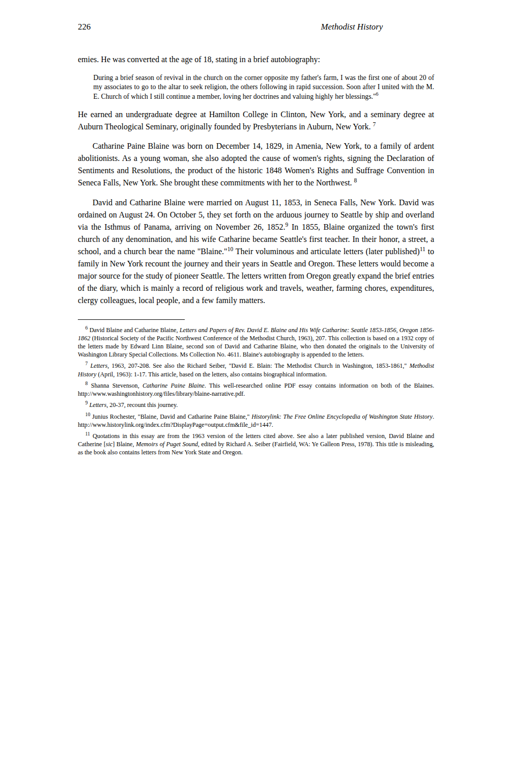226 Methodist History
emies. He was converted at the age of 18, stating in a brief autobiography:
During a brief season of revival in the church on the corner opposite my father's farm, I was the first one of about 20 of my associates to go to the altar to seek religion, the others following in rapid succession. Soon after I united with the M. E. Church of which I still continue a member, loving her doctrines and valuing highly her blessings."6
He earned an undergraduate degree at Hamilton College in Clinton, New York, and a seminary degree at Auburn Theological Seminary, originally founded by Presbyterians in Auburn, New York. 7
Catharine Paine Blaine was born on December 14, 1829, in Amenia, New York, to a family of ardent abolitionists. As a young woman, she also adopted the cause of women's rights, signing the Declaration of Sentiments and Resolutions, the product of the historic 1848 Women's Rights and Suffrage Convention in Seneca Falls, New York. She brought these commitments with her to the Northwest. 8
David and Catharine Blaine were married on August 11, 1853, in Seneca Falls, New York. David was ordained on August 24. On October 5, they set forth on the arduous journey to Seattle by ship and overland via the Isthmus of Panama, arriving on November 26, 1852.9 In 1855, Blaine organized the town's first church of any denomination, and his wife Catharine became Seattle's first teacher. In their honor, a street, a school, and a church bear the name "Blaine."10 Their voluminous and articulate letters (later published)11 to family in New York recount the journey and their years in Seattle and Oregon. These letters would become a major source for the study of pioneer Seattle. The letters written from Oregon greatly expand the brief entries of the diary, which is mainly a record of religious work and travels, weather, farming chores, expenditures, clergy colleagues, local people, and a few family matters.
6 David Blaine and Catharine Blaine, Letters and Papers of Rev. David E. Blaine and His Wife Catharine: Seattle 1853-1856, Oregon 1856-1862 (Historical Society of the Pacific Northwest Conference of the Methodist Church, 1963), 207. This collection is based on a 1932 copy of the letters made by Edward Linn Blaine, second son of David and Catharine Blaine, who then donated the originals to the University of Washington Library Special Collections. Ms Collection No. 4611. Blaine's autobiography is appended to the letters.
7 Letters, 1963, 207-208. See also the Richard Seiber, "David E. Blain: The Methodist Church in Washington, 1853-1861," Methodist History (April, 1963): 1-17. This article, based on the letters, also contains biographical information.
8 Shanna Stevenson, Catharine Paine Blaine. This well-researched online PDF essay contains information on both of the Blaines. http://www.washingtonhistory.org/files/library/blaine-narrative.pdf.
9 Letters, 20-37, recount this journey.
10 Junius Rochester, "Blaine, David and Catharine Paine Blaine," Historylink: The Free Online Encyclopedia of Washington State History. http://www.historylink.org/index.cfm?DisplayPage=output.cfm&file_id=1447.
11 Quotations in this essay are from the 1963 version of the letters cited above. See also a later published version, David Blaine and Catherine [sic] Blaine, Memoirs of Puget Sound, edited by Richard A. Seiber (Fairfield, WA: Ye Galleon Press, 1978). This title is misleading, as the book also contains letters from New York State and Oregon.